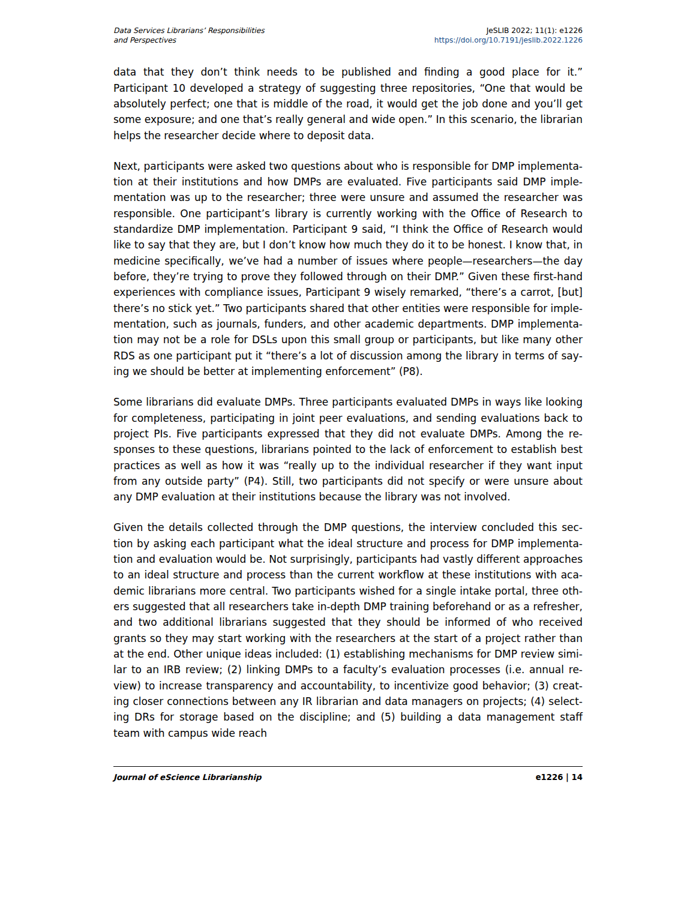Data Services Librarians’ Responsibilities
and Perspectives
JeSLIB 2022; 11(1): e1226 https://doi.org/10.7191/jeslib.2022.1226
data that they don’t think needs to be published and finding a good place for it.” Participant 10 developed a strategy of suggesting three repositories, “One that would be absolutely perfect; one that is middle of the road, it would get the job done and you’ll get some exposure; and one that’s really general and wide open.” In this scenario, the librarian helps the researcher decide where to deposit data.
Next, participants were asked two questions about who is responsible for DMP implementation at their institutions and how DMPs are evaluated. Five participants said DMP implementation was up to the researcher; three were unsure and assumed the researcher was responsible. One participant’s library is currently working with the Office of Research to standardize DMP implementation. Participant 9 said, “I think the Office of Research would like to say that they are, but I don’t know how much they do it to be honest. I know that, in medicine specifically, we’ve had a number of issues where people—researchers—the day before, they’re trying to prove they followed through on their DMP.” Given these first-hand experiences with compliance issues, Participant 9 wisely remarked, “there’s a carrot, [but] there’s no stick yet.” Two participants shared that other entities were responsible for implementation, such as journals, funders, and other academic departments. DMP implementation may not be a role for DSLs upon this small group or participants, but like many other RDS as one participant put it “there’s a lot of discussion among the library in terms of saying we should be better at implementing enforcement” (P8).
Some librarians did evaluate DMPs. Three participants evaluated DMPs in ways like looking for completeness, participating in joint peer evaluations, and sending evaluations back to project PIs. Five participants expressed that they did not evaluate DMPs. Among the responses to these questions, librarians pointed to the lack of enforcement to establish best practices as well as how it was “really up to the individual researcher if they want input from any outside party” (P4). Still, two participants did not specify or were unsure about any DMP evaluation at their institutions because the library was not involved.
Given the details collected through the DMP questions, the interview concluded this section by asking each participant what the ideal structure and process for DMP implementation and evaluation would be. Not surprisingly, participants had vastly different approaches to an ideal structure and process than the current workflow at these institutions with academic librarians more central. Two participants wished for a single intake portal, three others suggested that all researchers take in-depth DMP training beforehand or as a refresher, and two additional librarians suggested that they should be informed of who received grants so they may start working with the researchers at the start of a project rather than at the end. Other unique ideas included: (1) establishing mechanisms for DMP review similar to an IRB review; (2) linking DMPs to a faculty’s evaluation processes (i.e. annual review) to increase transparency and accountability, to incentivize good behavior; (3) creating closer connections between any IR librarian and data managers on projects; (4) selecting DRs for storage based on the discipline; and (5) building a data management staff team with campus wide reach
Journal of eScience Librarianship e1226 | 14